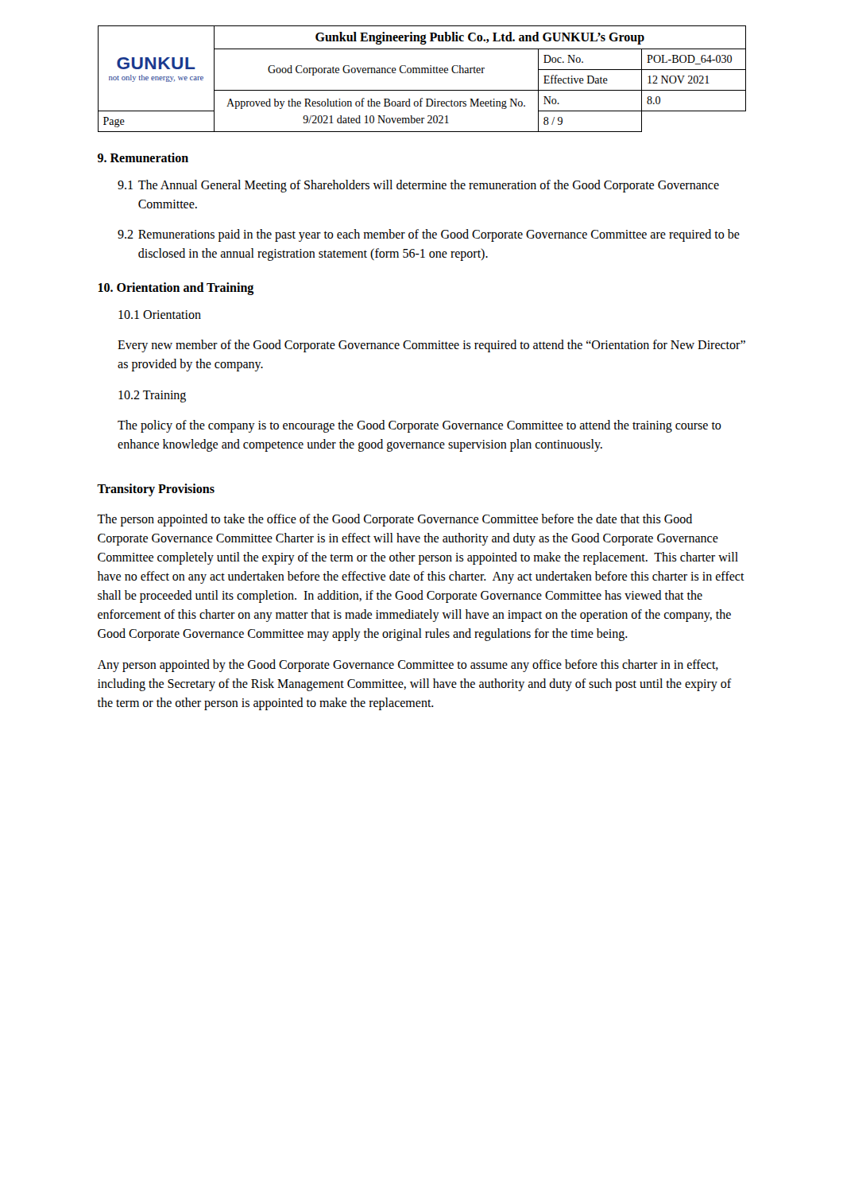| GUNKUL not only the energy, we care | Gunkul Engineering Public Co., Ltd. and GUNKUL’s Group |
| Good Corporate Governance Committee Charter | Doc. No. | POL-BOD_64-030 |
| Effective Date | 12 NOV 2021 |
| Approved by the Resolution of the Board of Directors Meeting No. 9/2021 dated 10 November 2021 | No. | 8.0 |
| Page | 8 / 9 |
9. Remuneration
9.1
The Annual General Meeting of Shareholders will determine the remuneration of the Good Corporate Governance Committee.
9.2
Remunerations paid in the past year to each member of the Good Corporate Governance Committee are required to be disclosed in the annual registration statement (form 56-1 one report).
10. Orientation and Training
10.1 Orientation
Every new member of the Good Corporate Governance Committee is required to attend the “Orientation for New Director” as provided by the company.
10.2 Training
The policy of the company is to encourage the Good Corporate Governance Committee to attend the training course to enhance knowledge and competence under the good governance supervision plan continuously.
Transitory Provisions
The person appointed to take the office of the Good Corporate Governance Committee before the date that this Good Corporate Governance Committee Charter is in effect will have the authority and duty as the Good Corporate Governance Committee completely until the expiry of the term or the other person is appointed to make the replacement. This charter will have no effect on any act undertaken before the effective date of this charter. Any act undertaken before this charter is in effect shall be proceeded until its completion. In addition, if the Good Corporate Governance Committee has viewed that the enforcement of this charter on any matter that is made immediately will have an impact on the operation of the company, the Good Corporate Governance Committee may apply the original rules and regulations for the time being.
Any person appointed by the Good Corporate Governance Committee to assume any office before this charter in in effect, including the Secretary of the Risk Management Committee, will have the authority and duty of such post until the expiry of the term or the other person is appointed to make the replacement.